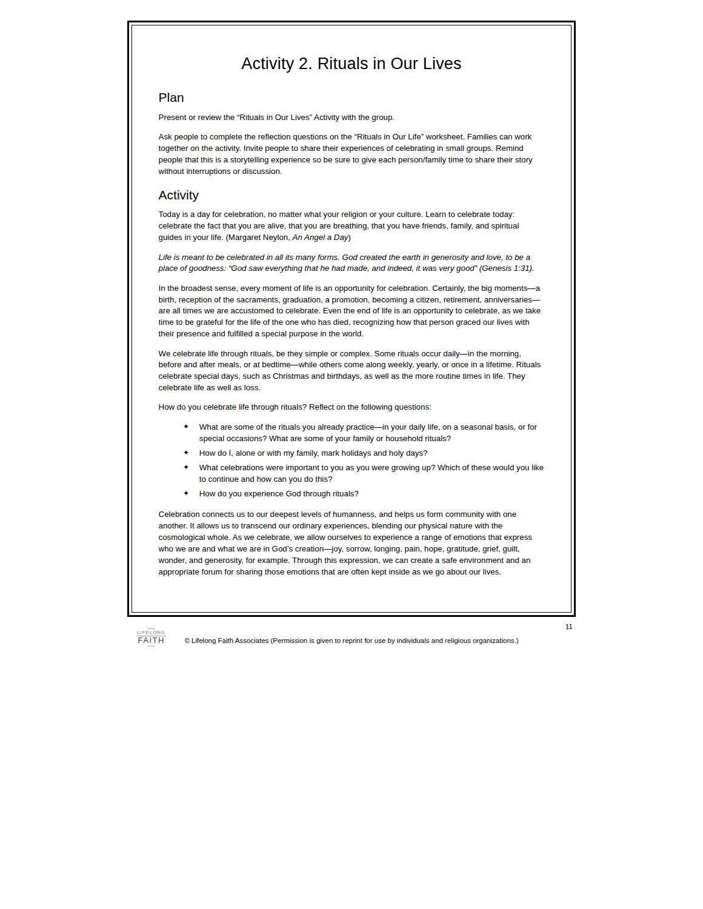Activity 2. Rituals in Our Lives
Plan
Present or review the “Rituals in Our Lives” Activity with the group.
Ask people to complete the reflection questions on the “Rituals in Our Life” worksheet. Families can work together on the activity. Invite people to share their experiences of celebrating in small groups. Remind people that this is a storytelling experience so be sure to give each person/family time to share their story without interruptions or discussion.
Activity
Today is a day for celebration, no matter what your religion or your culture. Learn to celebrate today: celebrate the fact that you are alive, that you are breathing, that you have friends, family, and spiritual guides in your life. (Margaret Neylon, An Angel a Day)
Life is meant to be celebrated in all its many forms. God created the earth in generosity and love, to be a place of goodness: “God saw everything that he had made, and indeed, it was very good” (Genesis 1:31).
In the broadest sense, every moment of life is an opportunity for celebration. Certainly, the big moments—a birth, reception of the sacraments, graduation, a promotion, becoming a citizen, retirement, anniversaries—are all times we are accustomed to celebrate. Even the end of life is an opportunity to celebrate, as we take time to be grateful for the life of the one who has died, recognizing how that person graced our lives with their presence and fulfilled a special purpose in the world.
We celebrate life through rituals, be they simple or complex. Some rituals occur daily—in the morning, before and after meals, or at bedtime—while others come along weekly, yearly, or once in a lifetime. Rituals celebrate special days, such as Christmas and birthdays, as well as the more routine times in life. They celebrate life as well as loss.
How do you celebrate life through rituals? Reflect on the following questions:
What are some of the rituals you already practice—in your daily life, on a seasonal basis, or for special occasions? What are some of your family or household rituals?
How do I, alone or with my family, mark holidays and holy days?
What celebrations were important to you as you were growing up? Which of these would you like to continue and how can you do this?
How do you experience God through rituals?
Celebration connects us to our deepest levels of humanness, and helps us form community with one another. It allows us to transcend our ordinary experiences, blending our physical nature with the cosmological whole. As we celebrate, we allow ourselves to experience a range of emotions that express who we are and what we are in God’s creation—joy, sorrow, longing, pain, hope, gratitude, grief, guilt, wonder, and generosity, for example. Through this expression, we can create a safe environment and an appropriate forum for sharing those emotions that are often kept inside as we go about our lives.
••••
LIFELONG
FAITH
••••
11
© Lifelong Faith Associates (Permission is given to reprint for use by individuals and religious organizations.)